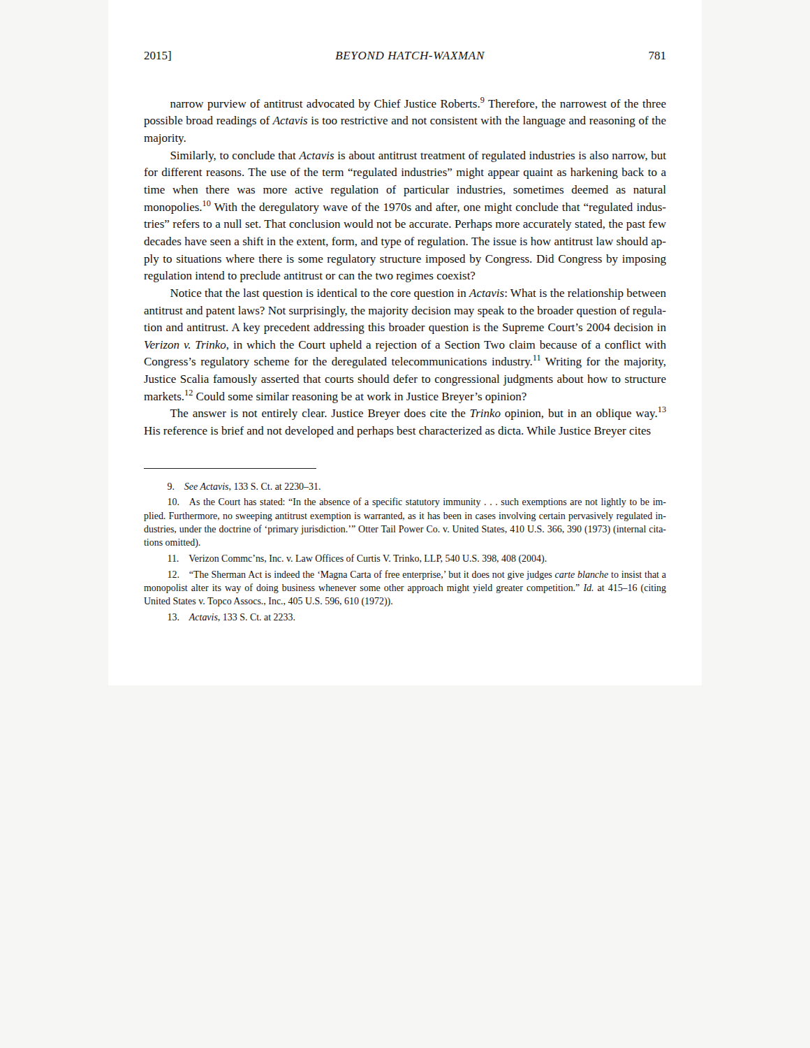2015] BEYOND HATCH-WAXMAN 781
narrow purview of antitrust advocated by Chief Justice Roberts.9 Therefore, the narrowest of the three possible broad readings of Actavis is too restrictive and not consistent with the language and reasoning of the majority.
Similarly, to conclude that Actavis is about antitrust treatment of regulated industries is also narrow, but for different reasons. The use of the term “regulated industries” might appear quaint as harkening back to a time when there was more active regulation of particular industries, sometimes deemed as natural monopolies.10 With the deregulatory wave of the 1970s and after, one might conclude that “regulated industries” refers to a null set. That conclusion would not be accurate. Perhaps more accurately stated, the past few decades have seen a shift in the extent, form, and type of regulation. The issue is how antitrust law should apply to situations where there is some regulatory structure imposed by Congress. Did Congress by imposing regulation intend to preclude antitrust or can the two regimes coexist?
Notice that the last question is identical to the core question in Actavis: What is the relationship between antitrust and patent laws? Not surprisingly, the majority decision may speak to the broader question of regulation and antitrust. A key precedent addressing this broader question is the Supreme Court’s 2004 decision in Verizon v. Trinko, in which the Court upheld a rejection of a Section Two claim because of a conflict with Congress’s regulatory scheme for the deregulated telecommunications industry.11 Writing for the majority, Justice Scalia famously asserted that courts should defer to congressional judgments about how to structure markets.12 Could some similar reasoning be at work in Justice Breyer’s opinion?
The answer is not entirely clear. Justice Breyer does cite the Trinko opinion, but in an oblique way.13 His reference is brief and not developed and perhaps best characterized as dicta. While Justice Breyer cites
9. See Actavis, 133 S. Ct. at 2230–31.
10. As the Court has stated: “In the absence of a specific statutory immunity . . . such exemptions are not lightly to be implied. Furthermore, no sweeping antitrust exemption is warranted, as it has been in cases involving certain pervasively regulated industries, under the doctrine of ‘primary jurisdiction.’” Otter Tail Power Co. v. United States, 410 U.S. 366, 390 (1973) (internal citations omitted).
11. Verizon Commc’ns, Inc. v. Law Offices of Curtis V. Trinko, LLP, 540 U.S. 398, 408 (2004).
12. “The Sherman Act is indeed the ‘Magna Carta of free enterprise,’ but it does not give judges carte blanche to insist that a monopolist alter its way of doing business whenever some other approach might yield greater competition.” Id. at 415–16 (citing United States v. Topco Assocs., Inc., 405 U.S. 596, 610 (1972)).
13. Actavis, 133 S. Ct. at 2233.